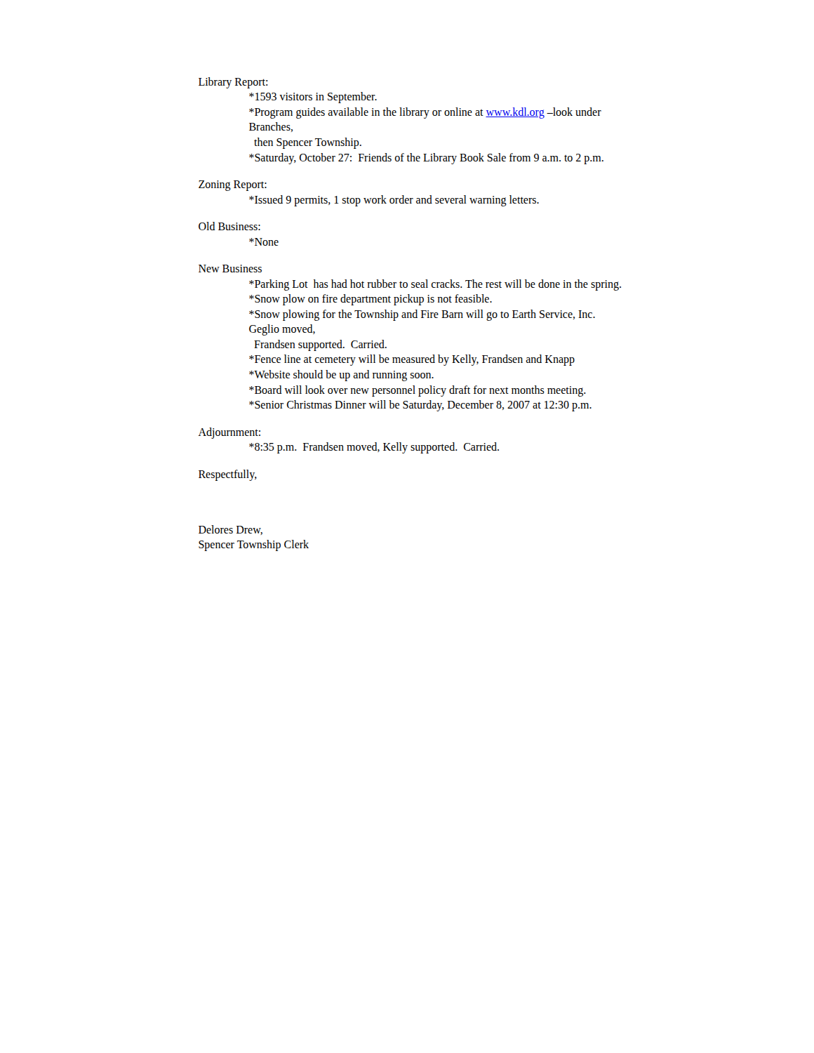Library Report:
*1593 visitors in September.
*Program guides available in the library or online at www.kdl.org –look under Branches,
then Spencer Township.
*Saturday, October 27: Friends of the Library Book Sale from 9 a.m. to 2 p.m.
Zoning Report:
*Issued 9 permits, 1 stop work order and several warning letters.
Old Business:
*None
New Business
*Parking Lot has had hot rubber to seal cracks. The rest will be done in the spring.
*Snow plow on fire department pickup is not feasible.
*Snow plowing for the Township and Fire Barn will go to Earth Service, Inc. Geglio moved,
Frandsen supported. Carried.
*Fence line at cemetery will be measured by Kelly, Frandsen and Knapp
*Website should be up and running soon.
*Board will look over new personnel policy draft for next months meeting.
*Senior Christmas Dinner will be Saturday, December 8, 2007 at 12:30 p.m.
Adjournment:
*8:35 p.m. Frandsen moved, Kelly supported. Carried.
Respectfully,
Delores Drew,
Spencer Township Clerk